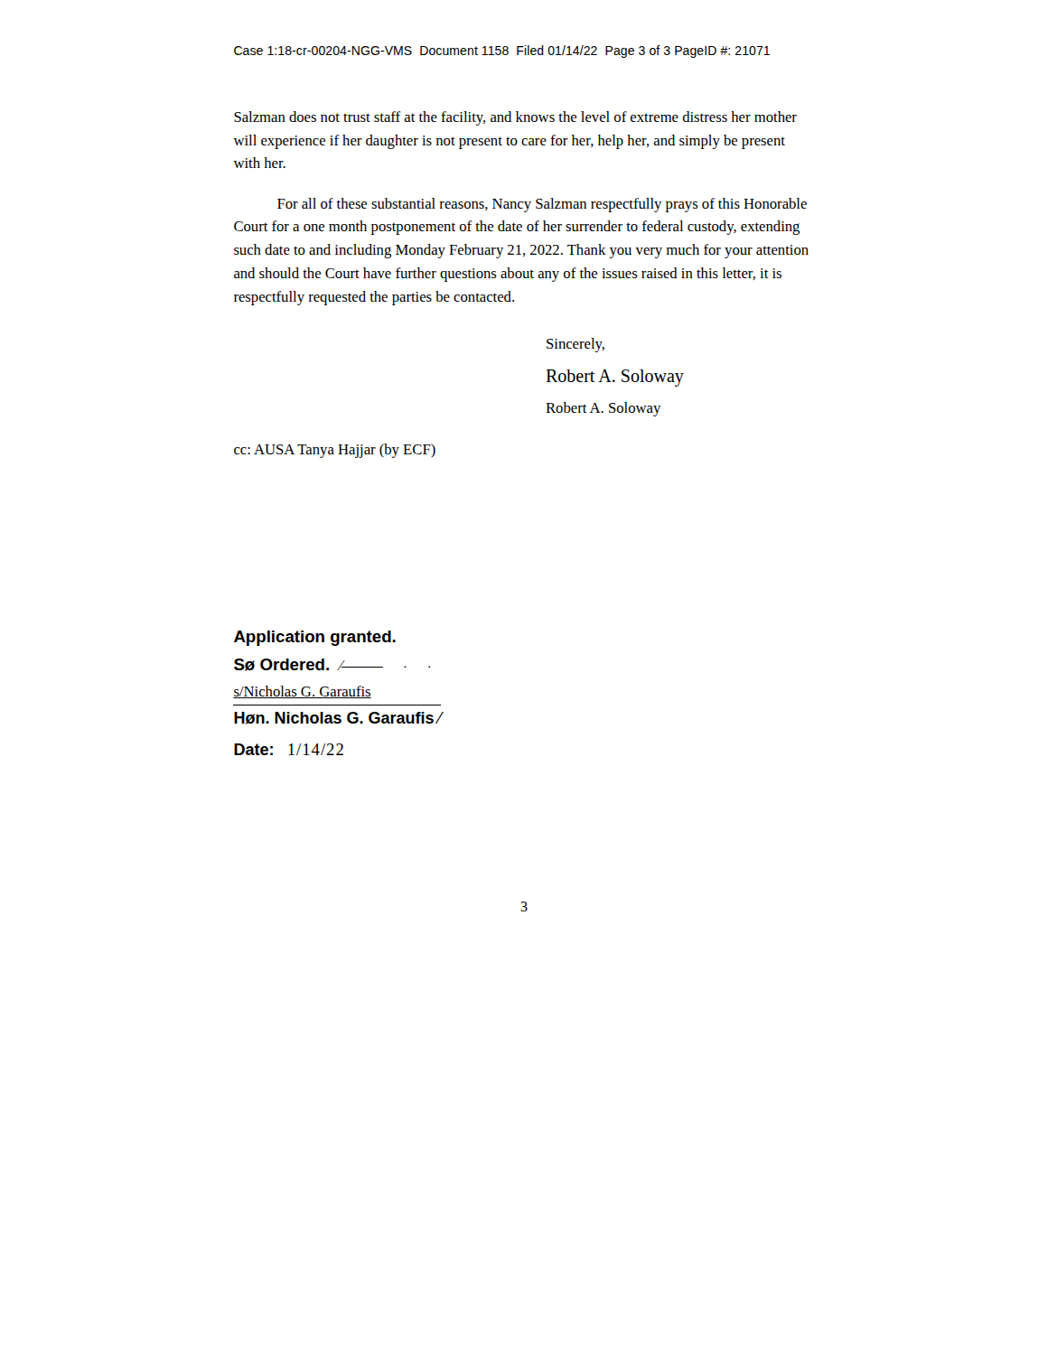Case 1:18-cr-00204-NGG-VMS Document 1158 Filed 01/14/22 Page 3 of 3 PageID #: 21071
Salzman does not trust staff at the facility, and knows the level of extreme distress her mother will experience if her daughter is not present to care for her, help her, and simply be present with her.
For all of these substantial reasons, Nancy Salzman respectfully prays of this Honorable Court for a one month postponement of the date of her surrender to federal custody, extending such date to and including Monday February 21, 2022. Thank you very much for your attention and should the Court have further questions about any of the issues raised in this letter, it is respectfully requested the parties be contacted.
Sincerely,
Robert A. Soloway
Robert A. Soloway
cc: AUSA Tanya Hajjar (by ECF)
Application granted.
Sø Ordered. ⁄———· ·
s/Nicholas G. Garaufis
Høn. Nicholas G. Garaufis ⁄
Date: 1/14/22
3